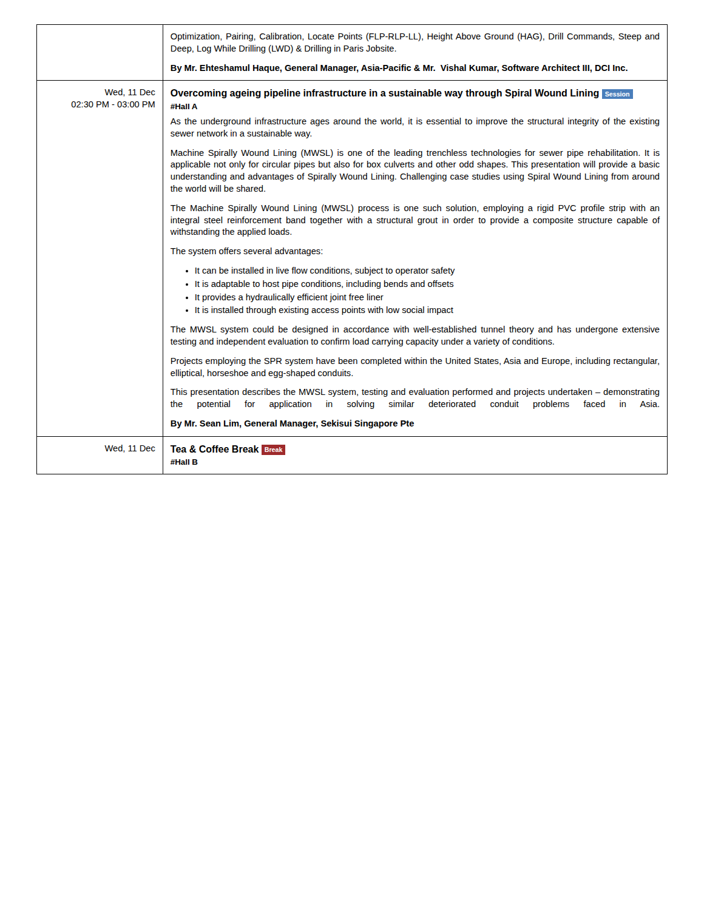| | Optimization, Pairing, Calibration, Locate Points (FLP-RLP-LL), Height Above Ground (HAG), Drill Commands, Steep and Deep, Log While Drilling (LWD) & Drilling in Paris Jobsite. By Mr. Ehteshamul Haque, General Manager, Asia-Pacific & Mr. Vishal Kumar, Software Architect III, DCI Inc. |
| Wed, 11 Dec 02:30 PM - 03:00 PM | Overcoming ageing pipeline infrastructure in a sustainable way through Spiral Wound Lining Session #Hall A As the underground infrastructure ages around the world, it is essential to improve the structural integrity of the existing sewer network in a sustainable way. Machine Spirally Wound Lining (MWSL) is one of the leading trenchless technologies for sewer pipe rehabilitation. It is applicable not only for circular pipes but also for box culverts and other odd shapes. This presentation will provide a basic understanding and advantages of Spirally Wound Lining. Challenging case studies using Spiral Wound Lining from around the world will be shared. The Machine Spirally Wound Lining (MWSL) process is one such solution, employing a rigid PVC profile strip with an integral steel reinforcement band together with a structural grout in order to provide a composite structure capable of withstanding the applied loads. The system offers several advantages: It can be installed in live flow conditions, subject to operator safety It is adaptable to host pipe conditions, including bends and offsets It provides a hydraulically efficient joint free liner It is installed through existing access points with low social impact The MWSL system could be designed in accordance with well-established tunnel theory and has undergone extensive testing and independent evaluation to confirm load carrying capacity under a variety of conditions. Projects employing the SPR system have been completed within the United States, Asia and Europe, including rectangular, elliptical, horseshoe and egg-shaped conduits. This presentation describes the MWSL system, testing and evaluation performed and projects undertaken – demonstrating the potential for application in solving similar deteriorated conduit problems faced in Asia. By Mr. Sean Lim, General Manager, Sekisui Singapore Pte |
| Wed, 11 Dec | Tea & Coffee Break Break #Hall B |